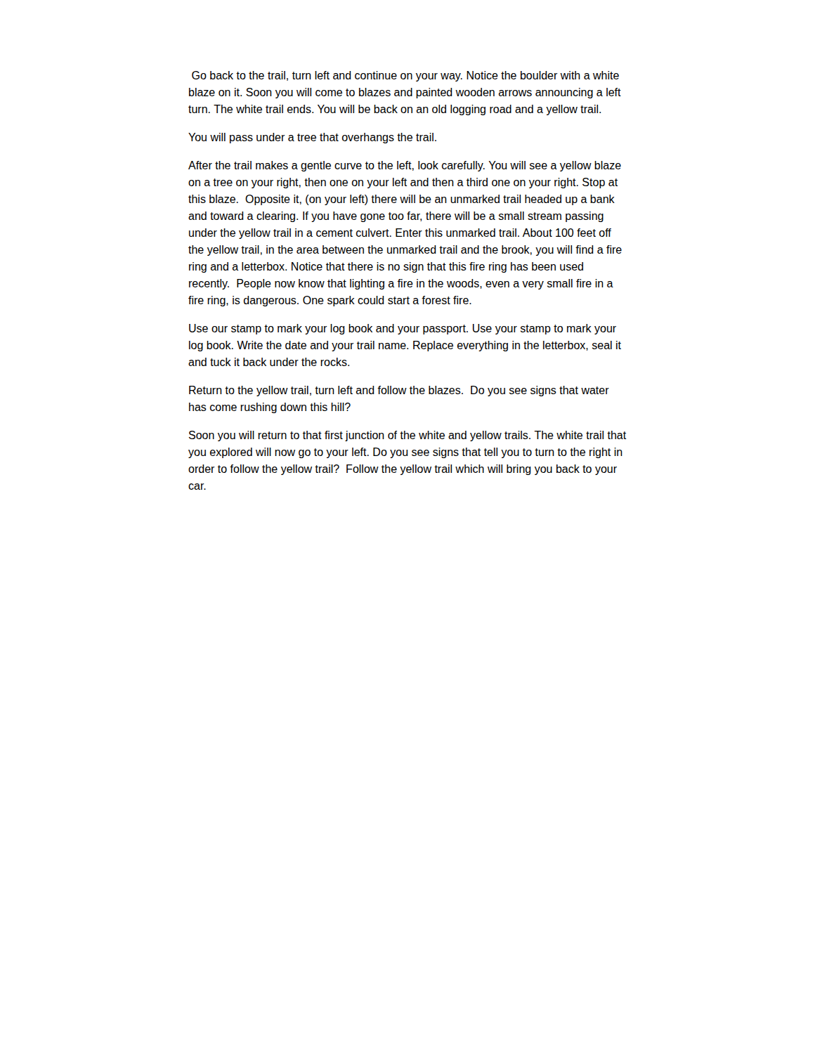Go back to the trail, turn left and continue on your way. Notice the boulder with a white blaze on it. Soon you will come to blazes and painted wooden arrows announcing a left turn. The white trail ends. You will be back on an old logging road and a yellow trail.
You will pass under a tree that overhangs the trail.
After the trail makes a gentle curve to the left, look carefully. You will see a yellow blaze on a tree on your right, then one on your left and then a third one on your right. Stop at this blaze. Opposite it, (on your left) there will be an unmarked trail headed up a bank and toward a clearing. If you have gone too far, there will be a small stream passing under the yellow trail in a cement culvert. Enter this unmarked trail. About 100 feet off the yellow trail, in the area between the unmarked trail and the brook, you will find a fire ring and a letterbox. Notice that there is no sign that this fire ring has been used recently. People now know that lighting a fire in the woods, even a very small fire in a fire ring, is dangerous. One spark could start a forest fire.
Use our stamp to mark your log book and your passport. Use your stamp to mark your log book. Write the date and your trail name. Replace everything in the letterbox, seal it and tuck it back under the rocks.
Return to the yellow trail, turn left and follow the blazes. Do you see signs that water has come rushing down this hill?
Soon you will return to that first junction of the white and yellow trails. The white trail that you explored will now go to your left. Do you see signs that tell you to turn to the right in order to follow the yellow trail? Follow the yellow trail which will bring you back to your car.